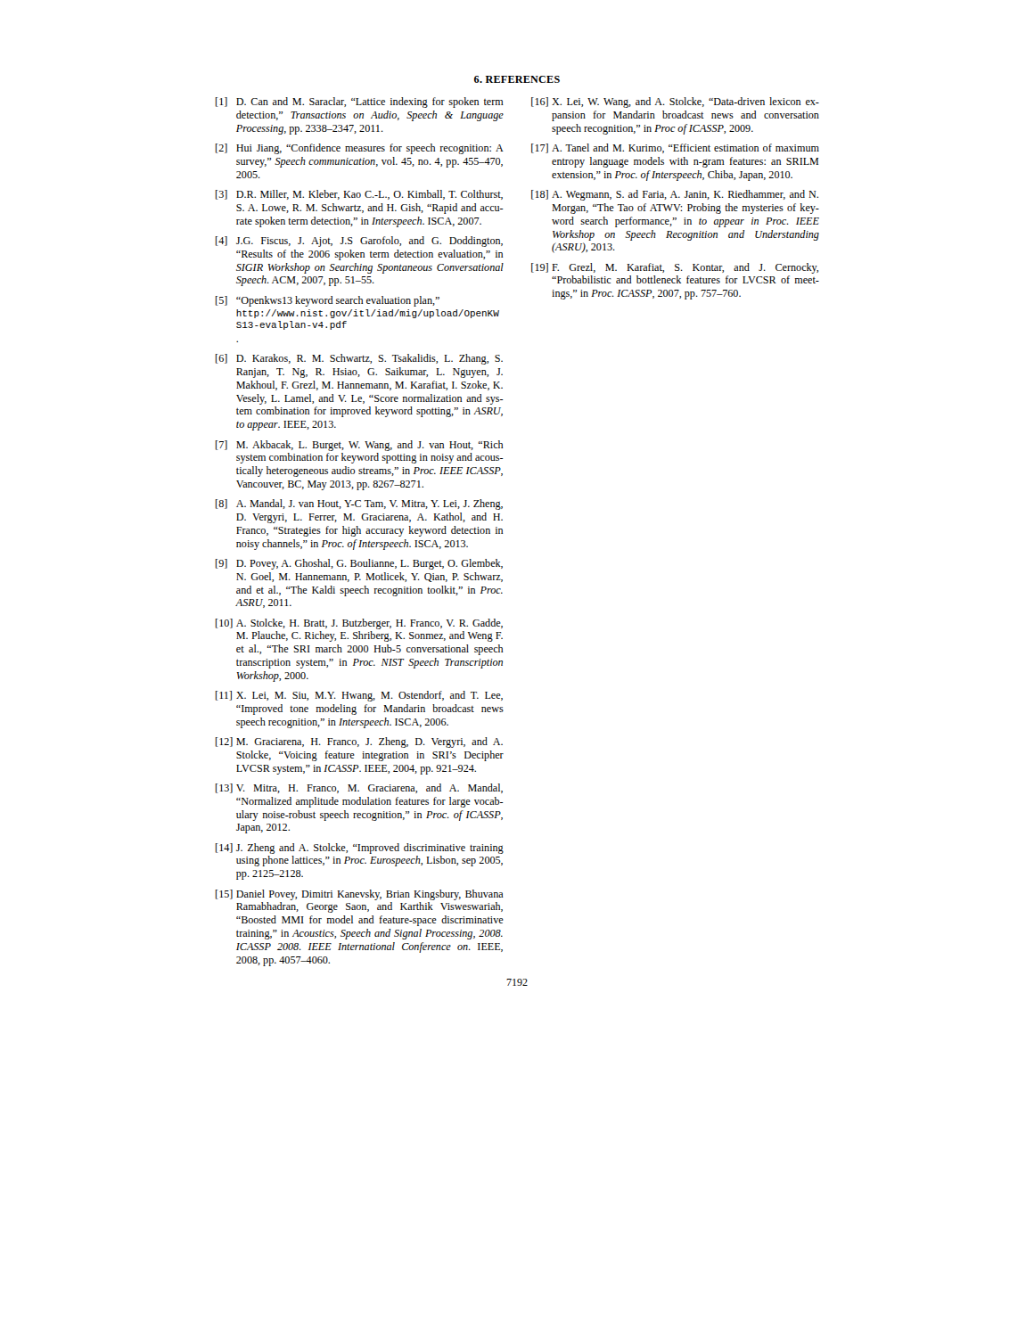6. REFERENCES
[1] D. Can and M. Saraclar, “Lattice indexing for spoken term detection,” Transactions on Audio, Speech & Language Processing, pp. 2338–2347, 2011.
[2] Hui Jiang, “Confidence measures for speech recognition: A survey,” Speech communication, vol. 45, no. 4, pp. 455–470, 2005.
[3] D.R. Miller, M. Kleber, Kao C.-L., O. Kimball, T. Colthurst, S. A. Lowe, R. M. Schwartz, and H. Gish, “Rapid and accurate spoken term detection,” in Interspeech. ISCA, 2007.
[4] J.G. Fiscus, J. Ajot, J.S Garofolo, and G. Doddington, “Results of the 2006 spoken term detection evaluation,” in SIGIR Workshop on Searching Spontaneous Conversational Speech. ACM, 2007, pp. 51–55.
[5]“Openkws13 keyword search evaluation plan,” http://www.nist.gov/itl/iad/mig/upload/OpenKWS13-evalplan-v4.pdf.
[6] D. Karakos, R. M. Schwartz, S. Tsakalidis, L. Zhang, S. Ranjan, T. Ng, R. Hsiao, G. Saikumar, L. Nguyen, J. Makhoul, F. Grezl, M. Hannemann, M. Karafiat, I. Szoke, K. Vesely, L. Lamel, and V. Le, “Score normalization and system combination for improved keyword spotting,” in ASRU, to appear. IEEE, 2013.
[7] M. Akbacak, L. Burget, W. Wang, and J. van Hout, “Rich system combination for keyword spotting in noisy and acoustically heterogeneous audio streams,” in Proc. IEEE ICASSP, Vancouver, BC, May 2013, pp. 8267–8271.
[8] A. Mandal, J. van Hout, Y-C Tam, V. Mitra, Y. Lei, J. Zheng, D. Vergyri, L. Ferrer, M. Graciarena, A. Kathol, and H. Franco, “Strategies for high accuracy keyword detection in noisy channels,” in Proc. of Interspeech. ISCA, 2013.
[9] D. Povey, A. Ghoshal, G. Boulianne, L. Burget, O. Glembek, N. Goel, M. Hannemann, P. Motlicek, Y. Qian, P. Schwarz, and et al., “The Kaldi speech recognition toolkit,” in Proc. ASRU, 2011.
[10] A. Stolcke, H. Bratt, J. Butzberger, H. Franco, V. R. Gadde, M. Plauche, C. Richey, E. Shriberg, K. Sonmez, and Weng F. et al., “The SRI march 2000 Hub-5 conversational speech transcription system,” in Proc. NIST Speech Transcription Workshop, 2000.
[11] X. Lei, M. Siu, M.Y. Hwang, M. Ostendorf, and T. Lee, “Improved tone modeling for Mandarin broadcast news speech recognition,” in Interspeech. ISCA, 2006.
[12] M. Graciarena, H. Franco, J. Zheng, D. Vergyri, and A. Stolcke, “Voicing feature integration in SRI’s Decipher LVCSR system,” in ICASSP. IEEE, 2004, pp. 921–924.
[13] V. Mitra, H. Franco, M. Graciarena, and A. Mandal, “Normalized amplitude modulation features for large vocabulary noise-robust speech recognition,” in Proc. of ICASSP, Japan, 2012.
[14] J. Zheng and A. Stolcke, “Improved discriminative training using phone lattices,” in Proc. Eurospeech, Lisbon, sep 2005, pp. 2125–2128.
[15] Daniel Povey, Dimitri Kanevsky, Brian Kingsbury, Bhuvana Ramabhadran, George Saon, and Karthik Visweswariah, “Boosted MMI for model and feature-space discriminative training,” in Acoustics, Speech and Signal Processing, 2008. ICASSP 2008. IEEE International Conference on. IEEE, 2008, pp. 4057–4060.
[16] X. Lei, W. Wang, and A. Stolcke, “Data-driven lexicon expansion for Mandarin broadcast news and conversation speech recognition,” in Proc of ICASSP, 2009.
[17] A. Tanel and M. Kurimo, “Efficient estimation of maximum entropy language models with n-gram features: an SRILM extension,” in Proc. of Interspeech, Chiba, Japan, 2010.
[18] A. Wegmann, S. ad Faria, A. Janin, K. Riedhammer, and N. Morgan, “The Tao of ATWV: Probing the mysteries of keyword search performance,” in to appear in Proc. IEEE Workshop on Speech Recognition and Understanding (ASRU), 2013.
[19] F. Grezl, M. Karafiat, S. Kontar, and J. Cernocky, “Probabilistic and bottleneck features for LVCSR of meetings,” in Proc. ICASSP, 2007, pp. 757–760.
7192